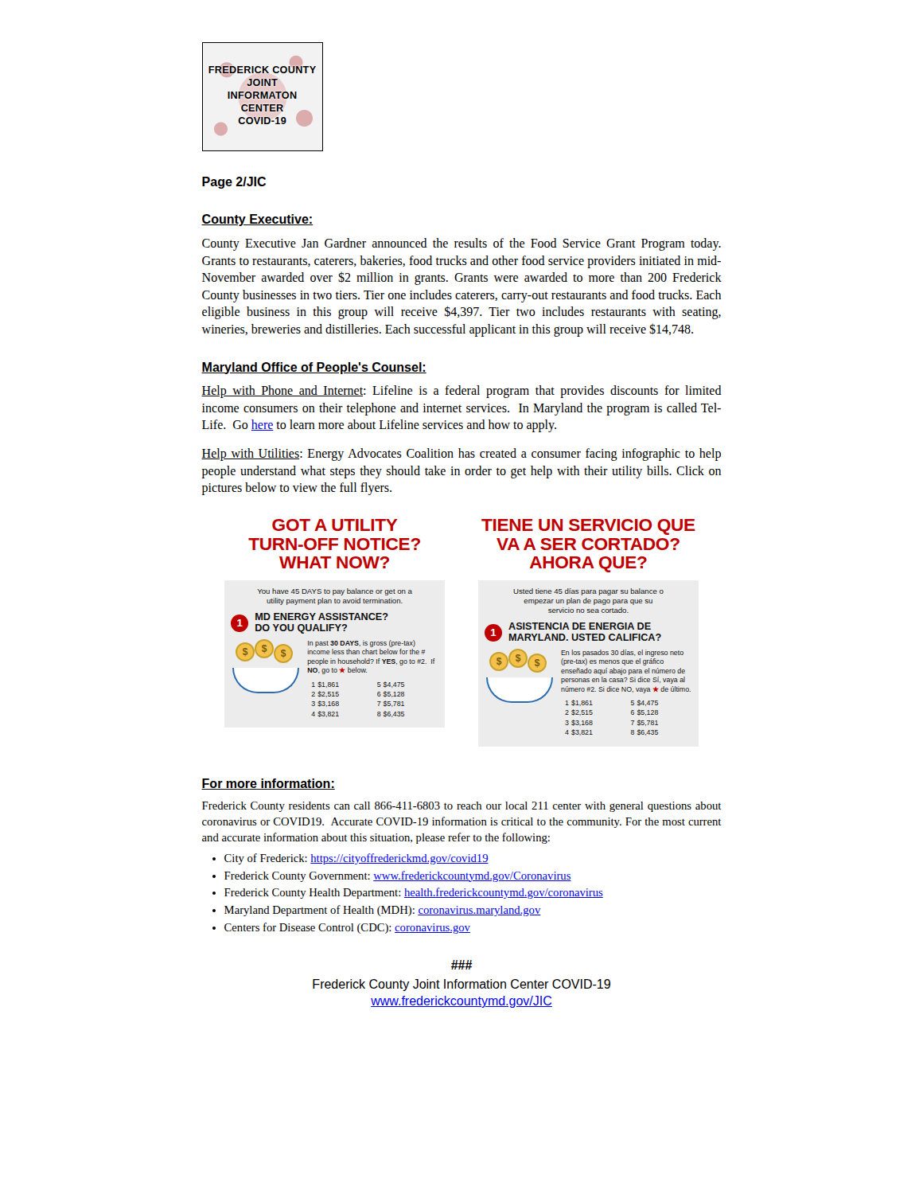FREDERICK COUNTY
JOINT
INFORMATON
CENTER
COVID-19
Page 2/JIC
County Executive:
County Executive Jan Gardner announced the results of the Food Service Grant Program today. Grants to restaurants, caterers, bakeries, food trucks and other food service providers initiated in mid-November awarded over $2 million in grants. Grants were awarded to more than 200 Frederick County businesses in two tiers. Tier one includes caterers, carry-out restaurants and food trucks. Each eligible business in this group will receive $4,397. Tier two includes restaurants with seating, wineries, breweries and distilleries. Each successful applicant in this group will receive $14,748.
Maryland Office of People's Counsel:
Help with Phone and Internet: Lifeline is a federal program that provides discounts for limited income consumers on their telephone and internet services. In Maryland the program is called Tel-Life. Go here to learn more about Lifeline services and how to apply.
Help with Utilities: Energy Advocates Coalition has created a consumer facing infographic to help people understand what steps they should take in order to get help with their utility bills. Click on pictures below to view the full flyers.
GOT A UTILITY
TURN-OFF NOTICE?
WHAT NOW?
You have 45 DAYS to pay balance or get on a
utility payment plan to avoid termination.
1
MD ENERGY ASSISTANCE?
DO YOU QUALIFY?
$
$
$
In past 30 DAYS, is gross (pre-tax) income less than chart below for the # people in household? If YES, go to #2. If NO, go to ★ below.
| 1 | $1,861 | 5 | $4,475 |
| 2 | $2,515 | 6 | $5,128 |
| 3 | $3,168 | 7 | $5,781 |
| 4 | $3,821 | 8 | $6,435 |
TIENE UN SERVICIO QUE
VA A SER CORTADO?
AHORA QUE?
Usted tiene 45 días para pagar su balance o
empezar un plan de pago para que su
servicio no sea cortado.
1
ASISTENCIA DE ENERGIA DE
MARYLAND. USTED CALIFICA?
$
$
$
En los pasados 30 días, el ingreso neto (pre-tax) es menos que el gráfico enseñado aquí abajo para el número de personas en la casa? Si dice Sí, vaya al número #2. Si dice NO, vaya ★ de último.
| 1 | $1,861 | 5 | $4,475 |
| 2 | $2,515 | 6 | $5,128 |
| 3 | $3,168 | 7 | $5,781 |
| 4 | $3,821 | 8 | $6,435 |
For more information:
Frederick County residents can call 866-411-6803 to reach our local 211 center with general questions about coronavirus or COVID19. Accurate COVID-19 information is critical to the community. For the most current and accurate information about this situation, please refer to the following:
City of Frederick: https://cityoffrederickmd.gov/covid19
Frederick County Government: www.frederickcountymd.gov/Coronavirus
Frederick County Health Department: health.frederickcountymd.gov/coronavirus
Maryland Department of Health (MDH): coronavirus.maryland.gov
Centers for Disease Control (CDC): coronavirus.gov
###
Frederick County Joint Information Center COVID-19
www.frederickcountymd.gov/JIC